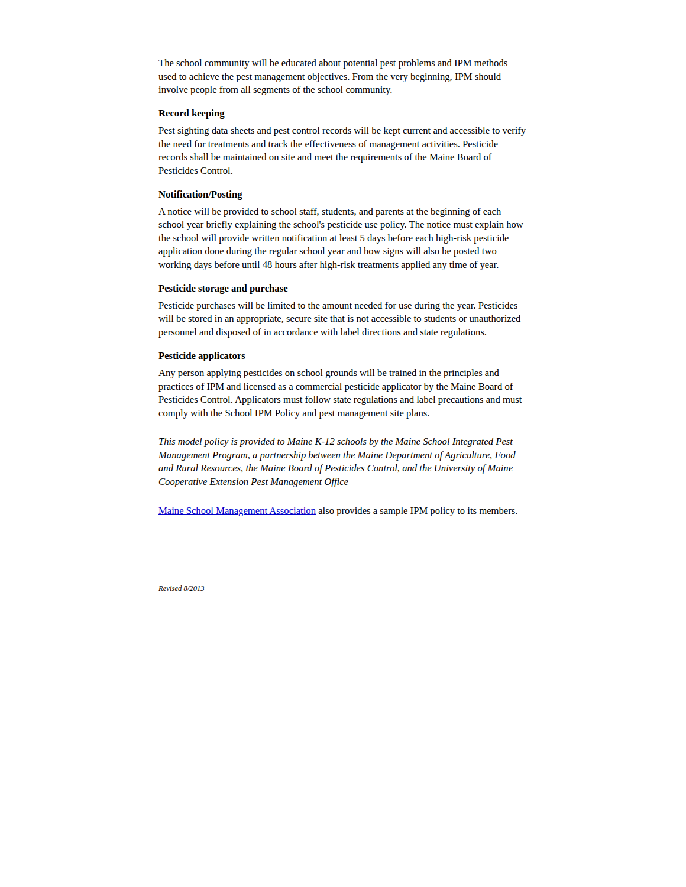The school community will be educated about potential pest problems and IPM methods used to achieve the pest management objectives. From the very beginning, IPM should involve people from all segments of the school community.
Record keeping
Pest sighting data sheets and pest control records will be kept current and accessible to verify the need for treatments and track the effectiveness of management activities. Pesticide records shall be maintained on site and meet the requirements of the Maine Board of Pesticides Control.
Notification/Posting
A notice will be provided to school staff, students, and parents at the beginning of each school year briefly explaining the school's pesticide use policy. The notice must explain how the school will provide written notification at least 5 days before each high-risk pesticide application done during the regular school year and how signs will also be posted two working days before until 48 hours after high-risk treatments applied any time of year.
Pesticide storage and purchase
Pesticide purchases will be limited to the amount needed for use during the year. Pesticides will be stored in an appropriate, secure site that is not accessible to students or unauthorized personnel and disposed of in accordance with label directions and state regulations.
Pesticide applicators
Any person applying pesticides on school grounds will be trained in the principles and practices of IPM and licensed as a commercial pesticide applicator by the Maine Board of Pesticides Control. Applicators must follow state regulations and label precautions and must comply with the School IPM Policy and pest management site plans.
This model policy is provided to Maine K-12 schools by the Maine School Integrated Pest Management Program, a partnership between the Maine Department of Agriculture, Food and Rural Resources, the Maine Board of Pesticides Control, and the University of Maine Cooperative Extension Pest Management Office
Maine School Management Association also provides a sample IPM policy to its members.
Revised 8/2013